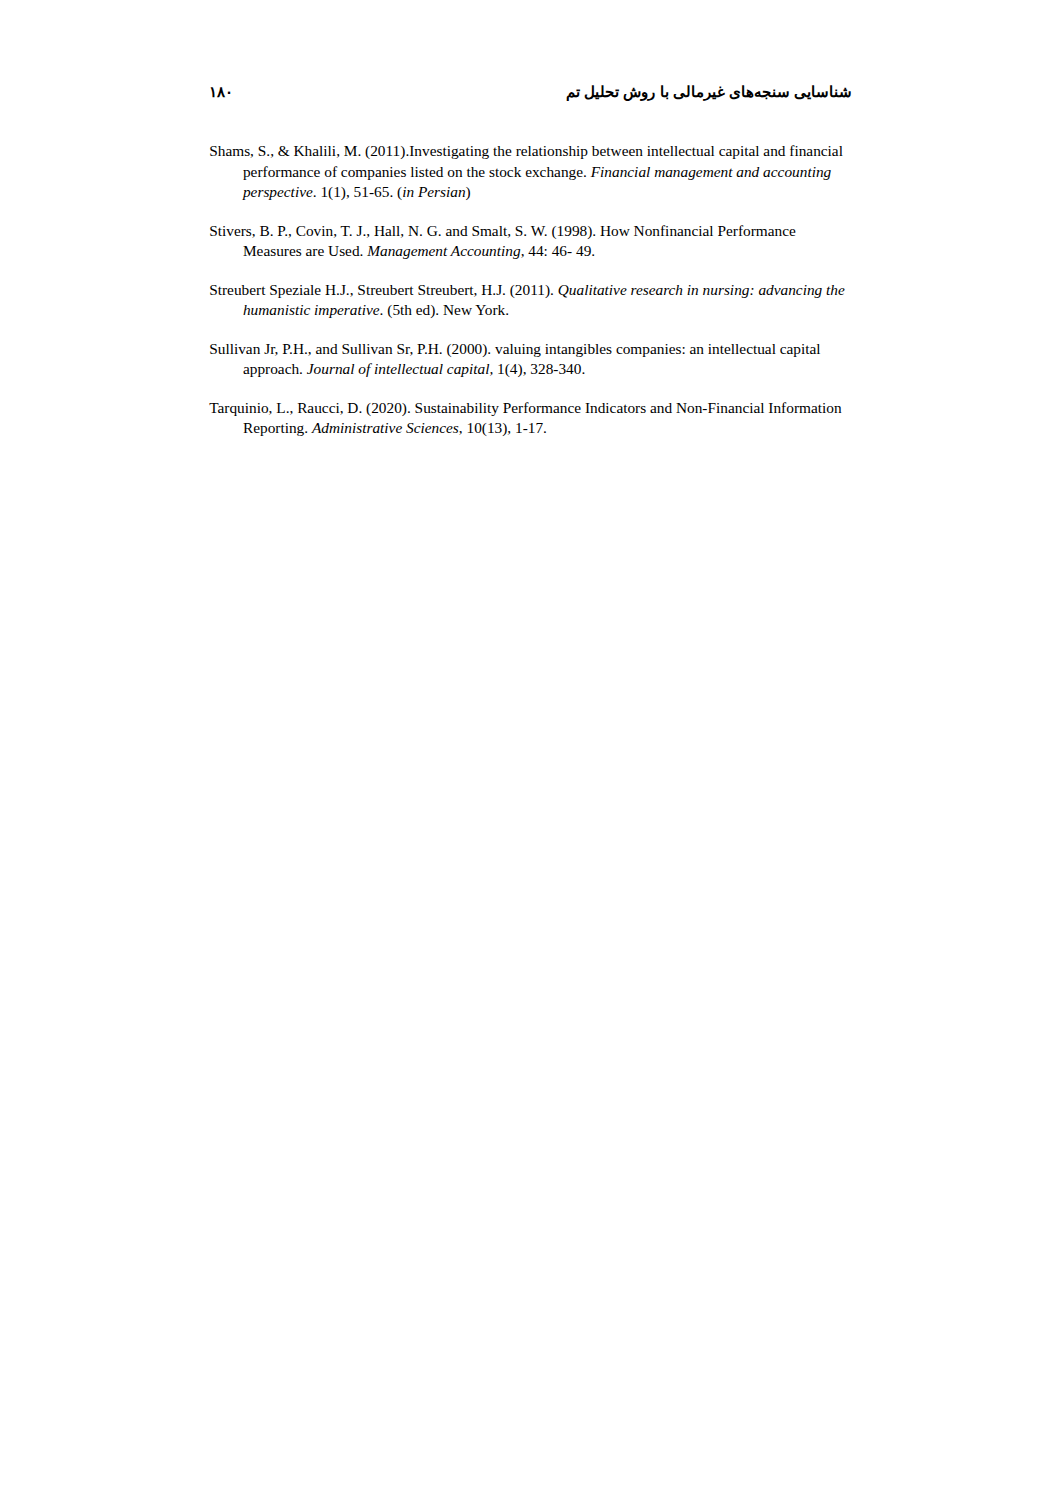شناسایی سنجه‌های غیرمالی با روش تحلیل تم
۱۸۰
Shams, S., & Khalili, M. (2011).Investigating the relationship between intellectual capital and financial performance of companies listed on the stock exchange. Financial management and accounting perspective. 1(1), 51-65. (in Persian)
Stivers, B. P., Covin, T. J., Hall, N. G. and Smalt, S. W. (1998). How Nonfinancial Performance Measures are Used. Management Accounting, 44: 46- 49.
Streubert Speziale H.J., Streubert Streubert, H.J. (2011). Qualitative research in nursing: advancing the humanistic imperative. (5th ed). New York.
Sullivan Jr, P.H., and Sullivan Sr, P.H. (2000). valuing intangibles companies: an intellectual capital approach. Journal of intellectual capital, 1(4), 328-340.
Tarquinio, L., Raucci, D. (2020). Sustainability Performance Indicators and Non-Financial Information Reporting. Administrative Sciences, 10(13), 1-17.